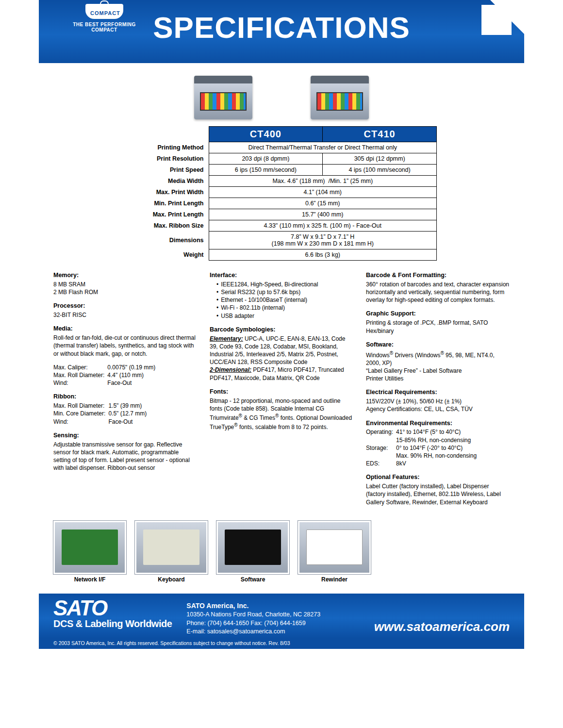COMPACT
The Best Performing
Compact
Specifications
| | CT400 | CT410 |
| Printing Method | Direct Thermal/Thermal Transfer or Direct Thermal only |
| Print Resolution | 203 dpi (8 dpmm) | 305 dpi (12 dpmm) |
| Print Speed | 6 ips (150 mm/second) | 4 ips (100 mm/second) |
| Media Width | Max. 4.6” (118 mm) /Min. 1” (25 mm) |
| Max. Print Width | 4.1” (104 mm) |
| Min. Print Length | 0.6” (15 mm) |
| Max. Print Length | 15.7” (400 mm) |
| Max. Ribbon Size | 4.33" (110 mm) x 325 ft. (100 m) - Face-Out |
| Dimensions | 7.8” W x 9.1” D x 7.1” H (198 mm W x 230 mm D x 181 mm H) |
| Weight | 6.6 lbs (3 kg) |
Memory:
8 MB SRAM
2 MB Flash ROM
Processor:
32-BIT RISC
Media:
Roll-fed or fan-fold, die-cut or continuous direct thermal (thermal transfer) labels, synthetics, and tag stock with or without black mark, gap, or notch.
| Max. Caliper: | 0.0075" (0.19 mm) |
| Max. Roll Diameter: | 4.4" (110 mm) |
| Wind: | Face-Out |
Ribbon:
| Max. Roll Diameter: | 1.5" (39 mm) |
| Min. Core Diameter: | 0.5" (12.7 mm) |
| Wind: | Face-Out |
Sensing:
Adjustable transmissive sensor for gap. Reflective sensor for black mark. Automatic, programmable setting of top of form. Label present sensor - optional with label dispenser. Ribbon-out sensor
Interface:
IEEE1284, High-Speed, Bi-directional
Serial RS232 (up to 57.6k bps)
Ethernet - 10/100BaseT (internal)
Wi-Fi - 802.11b (internal)
USB adapter
Barcode Symbologies:
Elementary: UPC-A, UPC-E, EAN-8, EAN-13, Code 39, Code 93, Code 128, Codabar, MSI, Bookland, Industrial 2/5, Interleaved 2/5, Matrix 2/5, Postnet, UCC/EAN 128, RSS Composite Code
2-Dimensional: PDF417, Micro PDF417, Truncated PDF417, Maxicode, Data Matrix, QR Code
Fonts:
Bitmap - 12 proportional, mono-spaced and outline fonts (Code table 858). Scalable Internal CG Triumvirate® & CG Times® fonts. Optional Downloaded TrueType® fonts, scalable from 8 to 72 points.
Barcode & Font Formatting:
360° rotation of barcodes and text, character expansion horizontally and vertically, sequential numbering, form overlay for high-speed editing of complex formats.
Graphic Support:
Printing & storage of .PCX, .BMP format, SATO Hex/binary
Software:
Windows® Drivers (Windows® 95, 98, ME, NT4.0, 2000, XP)
“Label Gallery Free” - Label Software
Printer Utilities
Electrical Requirements:
115V/220V (± 10%), 50/60 Hz (± 1%)
Agency Certifications: CE, UL, CSA, TÜV
Environmental Requirements:
| Operating: | 41° to 104°F (5° to 40°C) 15-85% RH, non-condensing |
| Storage: | 0° to 104°F (-20° to 40°C) Max. 90% RH, non-condensing |
| EDS: | 8kV |
Optional Features:
Label Cutter (factory installed), Label Dispenser (factory installed), Ethernet, 802.11b Wireless, Label Gallery Software, Rewinder, External Keyboard
Network I/F
Keyboard
Software
Rewinder
SATO
DCS & Labeling Worldwide
SATO America, Inc.
10350-A Nations Ford Road, Charlotte, NC 28273
Phone: (704) 644-1650 Fax: (704) 644-1659
E-mail: satosales@satoamerica.com
www.satoamerica.com
© 2003 SATO America, Inc. All rights reserved. Specifications subject to change without notice. Rev. 8/03